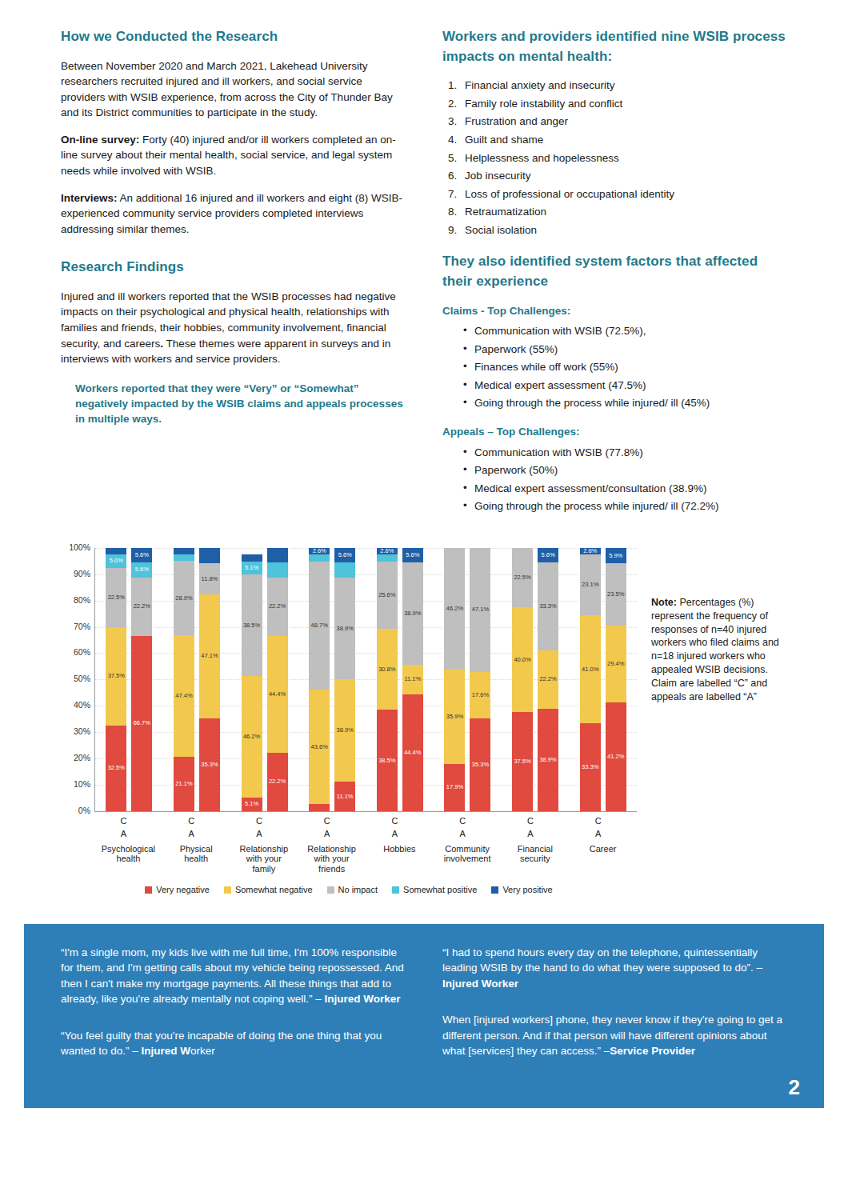How we Conducted the Research
Between November 2020 and March 2021, Lakehead University researchers recruited injured and ill workers, and social service providers with WSIB experience, from across the City of Thunder Bay and its District communities to participate in the study.
On-line survey: Forty (40) injured and/or ill workers completed an on-line survey about their mental health, social service, and legal system needs while involved with WSIB.
Interviews: An additional 16 injured and ill workers and eight (8) WSIB-experienced community service providers completed interviews addressing similar themes.
Research Findings
Injured and ill workers reported that the WSIB processes had negative impacts on their psychological and physical health, relationships with families and friends, their hobbies, community involvement, financial security, and careers. These themes were apparent in surveys and in interviews with workers and service providers.
Workers reported that they were “Very” or “Somewhat” negatively impacted by the WSIB claims and appeals processes in multiple ways.
Workers and providers identified nine WSIB process impacts on mental health:
Financial anxiety and insecurity
Family role instability and conflict
Frustration and anger
Guilt and shame
Helplessness and hopelessness
Job insecurity
Loss of professional or occupational identity
Retraumatization
Social isolation
They also identified system factors that affected their experience
Claims - Top Challenges:
Communication with WSIB (72.5%),
Paperwork (55%)
Finances while off work (55%)
Medical expert assessment (47.5%)
Going through the process while injured/ ill (45%)
Appeals – Top Challenges:
Communication with WSIB (77.8%)
Paperwork (50%)
Medical expert assessment/consultation (38.9%)
Going through the process while injured/ ill (72.2%)
100% 90% 80% 70% 60% 50% 40% 30% 20% 10% 0%
5.0%
22.5%
37.5%
32.5%
5.6%
5.6%
22.2%
66.7%
28.9%
47.4%
21.1%
11.8%
47.1%
35.3%
5.1%
38.5%
46.2%
5.1%
22.2%
44.4%
22.2%
2.6%
48.7%
43.6%
5.6%
38.9%
38.9%
11.1%
2.6%
25.6%
30.8%
38.5%
5.6%
38.9%
11.1%
44.4%
46.2%
35.9%
17.9%
47.1%
17.6%
35.3%
22.5%
40.0%
37.5%
5.6%
33.3%
22.2%
38.9%
2.6%
23.1%
41.0%
33.3%
5.9%
23.5%
29.4%
41.2%
C A
Psychological
health
C A
Physical
health
C A
Relationship
with your
family
C A
Relationship
with your
friends
C A
Hobbies
C A
Community
involvement
C A
Financial
security
C A
Career
Very negative Somewhat negative No impact Somewhat positive Very positive
Note: Percentages (%) represent the frequency of responses of n=40 injured workers who filed claims and n=18 injured workers who appealed WSIB decisions. Claim are labelled “C” and appeals are labelled “A”
“I'm a single mom, my kids live with me full time, I'm 100% responsible for them, and I'm getting calls about my vehicle being repossessed. And then I can't make my mortgage payments. All these things that add to already, like you're already mentally not coping well.” – Injured Worker
“You feel guilty that you're incapable of doing the one thing that you wanted to do.” – Injured Worker
“I had to spend hours every day on the telephone, quintessentially leading WSIB by the hand to do what they were supposed to do”. –Injured Worker
When [injured workers] phone, they never know if they're going to get a different person. And if that person will have different opinions about what [services] they can access.” –Service Provider
2